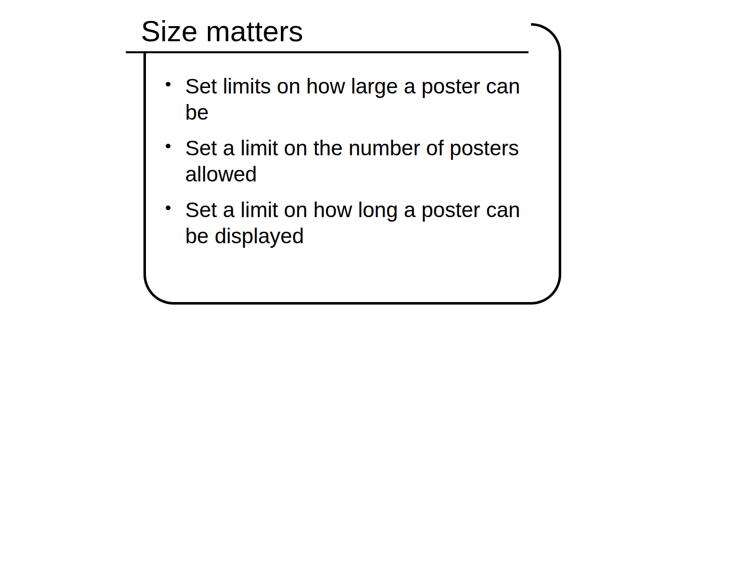Size matters
Set limits on how large a poster can be
Set a limit on the number of posters allowed
Set a limit on how long a poster can be displayed